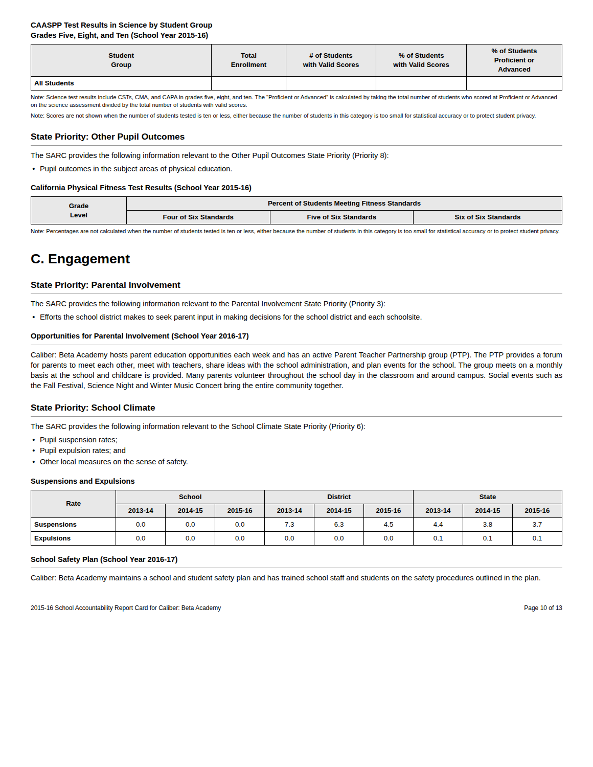CAASPP Test Results in Science by Student Group
Grades Five, Eight, and Ten (School Year 2015-16)
| Student Group | Total Enrollment | # of Students with Valid Scores | % of Students with Valid Scores | % of Students Proficient or Advanced |
| --- | --- | --- | --- | --- |
| All Students | | | | |
Note: Science test results include CSTs, CMA, and CAPA in grades five, eight, and ten. The “Proficient or Advanced” is calculated by taking the total number of students who scored at Proficient or Advanced on the science assessment divided by the total number of students with valid scores.
Note: Scores are not shown when the number of students tested is ten or less, either because the number of students in this category is too small for statistical accuracy or to protect student privacy.
State Priority: Other Pupil Outcomes
The SARC provides the following information relevant to the Other Pupil Outcomes State Priority (Priority 8):
Pupil outcomes in the subject areas of physical education.
California Physical Fitness Test Results (School Year 2015-16)
| Grade Level | Percent of Students Meeting Fitness Standards |
| --- | --- |
| Four of Six Standards | Five of Six Standards | Six of Six Standards |
Note: Percentages are not calculated when the number of students tested is ten or less, either because the number of students in this category is too small for statistical accuracy or to protect student privacy.
C. Engagement
State Priority: Parental Involvement
The SARC provides the following information relevant to the Parental Involvement State Priority (Priority 3):
Efforts the school district makes to seek parent input in making decisions for the school district and each schoolsite.
Opportunities for Parental Involvement (School Year 2016-17)
Caliber: Beta Academy hosts parent education opportunities each week and has an active Parent Teacher Partnership group (PTP). The PTP provides a forum for parents to meet each other, meet with teachers, share ideas with the school administration, and plan events for the school. The group meets on a monthly basis at the school and childcare is provided. Many parents volunteer throughout the school day in the classroom and around campus. Social events such as the Fall Festival, Science Night and Winter Music Concert bring the entire community together.
State Priority: School Climate
The SARC provides the following information relevant to the School Climate State Priority (Priority 6):
Pupil suspension rates;
Pupil expulsion rates; and
Other local measures on the sense of safety.
Suspensions and Expulsions
| Rate | School | District | State |
| --- | --- | --- | --- |
| 2013-14 | 2014-15 | 2015-16 | 2013-14 | 2014-15 | 2015-16 | 2013-14 | 2014-15 | 2015-16 |
| Suspensions | 0.0 | 0.0 | 0.0 | 7.3 | 6.3 | 4.5 | 4.4 | 3.8 | 3.7 |
| Expulsions | 0.0 | 0.0 | 0.0 | 0.0 | 0.0 | 0.0 | 0.1 | 0.1 | 0.1 |
School Safety Plan (School Year 2016-17)
Caliber: Beta Academy maintains a school and student safety plan and has trained school staff and students on the safety procedures outlined in the plan.
2015-16 School Accountability Report Card for Caliber: Beta Academy Page 10 of 13